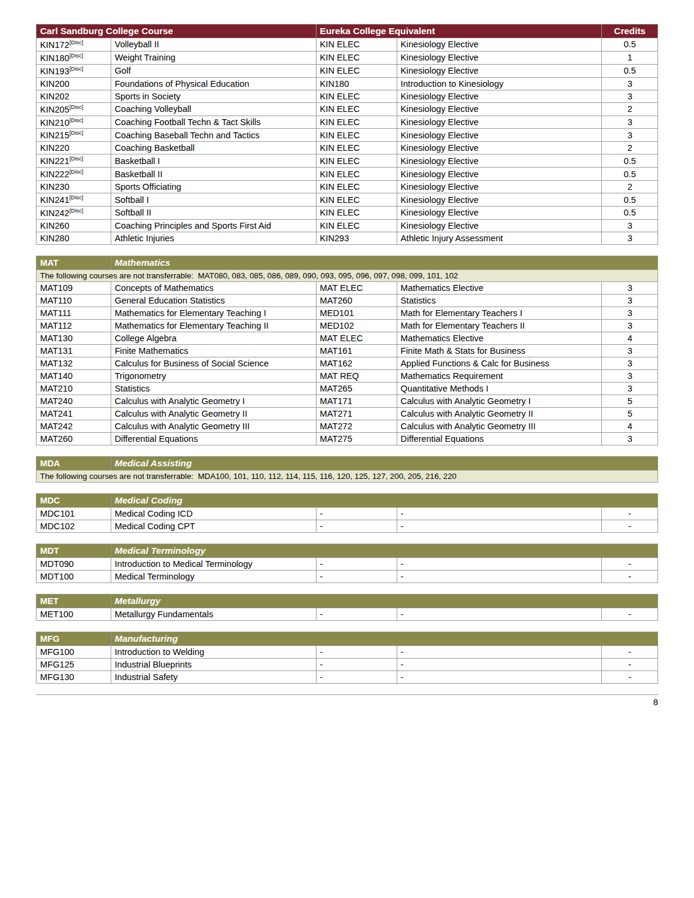| Carl Sandburg College Course | Eureka College Equivalent | Credits |
| --- | --- | --- |
| KIN172 [Disc] | Volleyball II | KIN ELEC | Kinesiology Elective | 0.5 |
| KIN180 [Disc] | Weight Training | KIN ELEC | Kinesiology Elective | 1 |
| KIN193 [Disc] | Golf | KIN ELEC | Kinesiology Elective | 0.5 |
| KIN200 | Foundations of Physical Education | KIN180 | Introduction to Kinesiology | 3 |
| KIN202 | Sports in Society | KIN ELEC | Kinesiology Elective | 3 |
| KIN205 [Disc] | Coaching Volleyball | KIN ELEC | Kinesiology Elective | 2 |
| KIN210 [Disc] | Coaching Football Techn & Tact Skills | KIN ELEC | Kinesiology Elective | 3 |
| KIN215 [Disc] | Coaching Baseball Techn and Tactics | KIN ELEC | Kinesiology Elective | 3 |
| KIN220 | Coaching Basketball | KIN ELEC | Kinesiology Elective | 2 |
| KIN221 [Disc] | Basketball I | KIN ELEC | Kinesiology Elective | 0.5 |
| KIN222 [Disc] | Basketball II | KIN ELEC | Kinesiology Elective | 0.5 |
| KIN230 | Sports Officiating | KIN ELEC | Kinesiology Elective | 2 |
| KIN241 [Disc] | Softball I | KIN ELEC | Kinesiology Elective | 0.5 |
| KIN242 [Disc] | Softball II | KIN ELEC | Kinesiology Elective | 0.5 |
| KIN260 | Coaching Principles and Sports First Aid | KIN ELEC | Kinesiology Elective | 3 |
| KIN280 | Athletic Injuries | KIN293 | Athletic Injury Assessment | 3 |
| MAT | Mathematics |
| The following courses are not transferrable: MAT080, 083, 085, 086, 089, 090, 093, 095, 096, 097, 098, 099, 101, 102 |
| MAT109 | Concepts of Mathematics | MAT ELEC | Mathematics Elective | 3 |
| MAT110 | General Education Statistics | MAT260 | Statistics | 3 |
| MAT111 | Mathematics for Elementary Teaching I | MED101 | Math for Elementary Teachers I | 3 |
| MAT112 | Mathematics for Elementary Teaching II | MED102 | Math for Elementary Teachers II | 3 |
| MAT130 | College Algebra | MAT ELEC | Mathematics Elective | 4 |
| MAT131 | Finite Mathematics | MAT161 | Finite Math & Stats for Business | 3 |
| MAT132 | Calculus for Business of Social Science | MAT162 | Applied Functions & Calc for Business | 3 |
| MAT140 | Trigonometry | MAT REQ | Mathematics Requirement | 3 |
| MAT210 | Statistics | MAT265 | Quantitative Methods I | 3 |
| MAT240 | Calculus with Analytic Geometry I | MAT171 | Calculus with Analytic Geometry I | 5 |
| MAT241 | Calculus with Analytic Geometry II | MAT271 | Calculus with Analytic Geometry II | 5 |
| MAT242 | Calculus with Analytic Geometry III | MAT272 | Calculus with Analytic Geometry III | 4 |
| MAT260 | Differential Equations | MAT275 | Differential Equations | 3 |
| MDA | Medical Assisting |
| The following courses are not transferrable: MDA100, 101, 110, 112, 114, 115, 116, 120, 125, 127, 200, 205, 216, 220 |
| MDC | Medical Coding |
| MDC101 | Medical Coding ICD | - | - | - |
| MDC102 | Medical Coding CPT | - | - | - |
| MDT | Medical Terminology |
| MDT090 | Introduction to Medical Terminology | - | - | - |
| MDT100 | Medical Terminology | - | - | - |
| MET | Metallurgy |
| MET100 | Metallurgy Fundamentals | - | - | - |
| MFG | Manufacturing |
| MFG100 | Introduction to Welding | - | - | - |
| MFG125 | Industrial Blueprints | - | - | - |
| MFG130 | Industrial Safety | - | - | - |
8